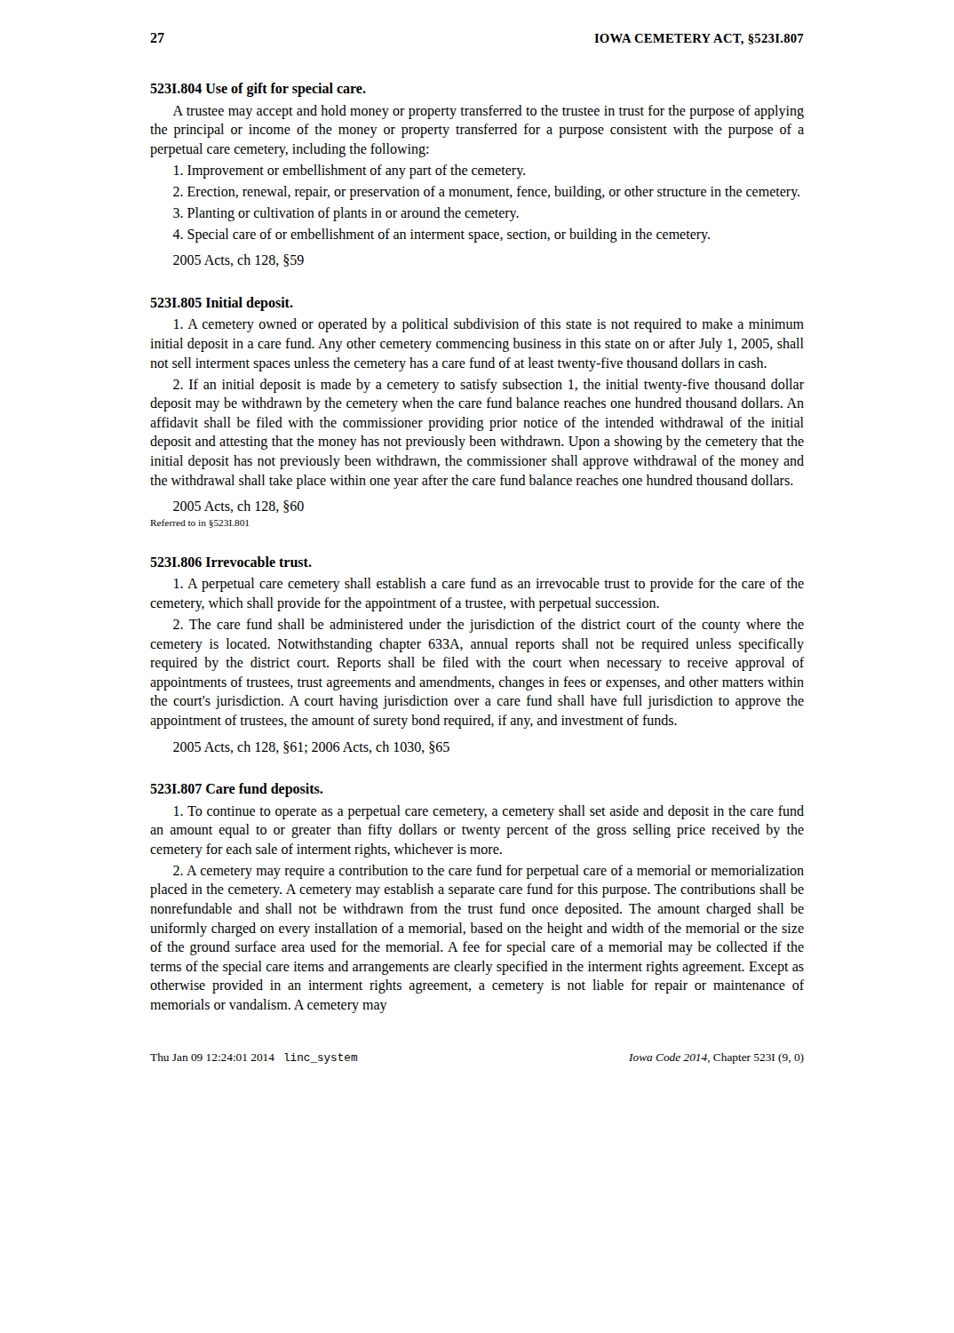27 IOWA CEMETERY ACT, §523I.807
523I.804 Use of gift for special care.
A trustee may accept and hold money or property transferred to the trustee in trust for the purpose of applying the principal or income of the money or property transferred for a purpose consistent with the purpose of a perpetual care cemetery, including the following:
1. Improvement or embellishment of any part of the cemetery.
2. Erection, renewal, repair, or preservation of a monument, fence, building, or other structure in the cemetery.
3. Planting or cultivation of plants in or around the cemetery.
4. Special care of or embellishment of an interment space, section, or building in the cemetery.
2005 Acts, ch 128, §59
523I.805 Initial deposit.
1. A cemetery owned or operated by a political subdivision of this state is not required to make a minimum initial deposit in a care fund. Any other cemetery commencing business in this state on or after July 1, 2005, shall not sell interment spaces unless the cemetery has a care fund of at least twenty-five thousand dollars in cash.
2. If an initial deposit is made by a cemetery to satisfy subsection 1, the initial twenty-five thousand dollar deposit may be withdrawn by the cemetery when the care fund balance reaches one hundred thousand dollars. An affidavit shall be filed with the commissioner providing prior notice of the intended withdrawal of the initial deposit and attesting that the money has not previously been withdrawn. Upon a showing by the cemetery that the initial deposit has not previously been withdrawn, the commissioner shall approve withdrawal of the money and the withdrawal shall take place within one year after the care fund balance reaches one hundred thousand dollars.
2005 Acts, ch 128, §60
Referred to in §523I.801
523I.806 Irrevocable trust.
1. A perpetual care cemetery shall establish a care fund as an irrevocable trust to provide for the care of the cemetery, which shall provide for the appointment of a trustee, with perpetual succession.
2. The care fund shall be administered under the jurisdiction of the district court of the county where the cemetery is located. Notwithstanding chapter 633A, annual reports shall not be required unless specifically required by the district court. Reports shall be filed with the court when necessary to receive approval of appointments of trustees, trust agreements and amendments, changes in fees or expenses, and other matters within the court's jurisdiction. A court having jurisdiction over a care fund shall have full jurisdiction to approve the appointment of trustees, the amount of surety bond required, if any, and investment of funds.
2005 Acts, ch 128, §61; 2006 Acts, ch 1030, §65
523I.807 Care fund deposits.
1. To continue to operate as a perpetual care cemetery, a cemetery shall set aside and deposit in the care fund an amount equal to or greater than fifty dollars or twenty percent of the gross selling price received by the cemetery for each sale of interment rights, whichever is more.
2. A cemetery may require a contribution to the care fund for perpetual care of a memorial or memorialization placed in the cemetery. A cemetery may establish a separate care fund for this purpose. The contributions shall be nonrefundable and shall not be withdrawn from the trust fund once deposited. The amount charged shall be uniformly charged on every installation of a memorial, based on the height and width of the memorial or the size of the ground surface area used for the memorial. A fee for special care of a memorial may be collected if the terms of the special care items and arrangements are clearly specified in the interment rights agreement. Except as otherwise provided in an interment rights agreement, a cemetery is not liable for repair or maintenance of memorials or vandalism. A cemetery may
Thu Jan 09 12:24:01 2014 linc_system Iowa Code 2014, Chapter 523I (9, 0)